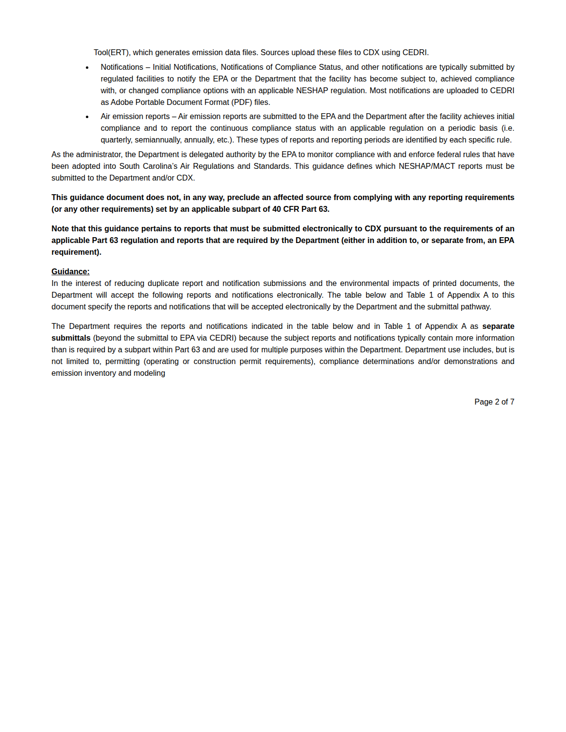Tool(ERT), which generates emission data files. Sources upload these files to CDX using CEDRI.
Notifications – Initial Notifications, Notifications of Compliance Status, and other notifications are typically submitted by regulated facilities to notify the EPA or the Department that the facility has become subject to, achieved compliance with, or changed compliance options with an applicable NESHAP regulation. Most notifications are uploaded to CEDRI as Adobe Portable Document Format (PDF) files.
Air emission reports – Air emission reports are submitted to the EPA and the Department after the facility achieves initial compliance and to report the continuous compliance status with an applicable regulation on a periodic basis (i.e. quarterly, semiannually, annually, etc.). These types of reports and reporting periods are identified by each specific rule.
As the administrator, the Department is delegated authority by the EPA to monitor compliance with and enforce federal rules that have been adopted into South Carolina’s Air Regulations and Standards. This guidance defines which NESHAP/MACT reports must be submitted to the Department and/or CDX.
This guidance document does not, in any way, preclude an affected source from complying with any reporting requirements (or any other requirements) set by an applicable subpart of 40 CFR Part 63.
Note that this guidance pertains to reports that must be submitted electronically to CDX pursuant to the requirements of an applicable Part 63 regulation and reports that are required by the Department (either in addition to, or separate from, an EPA requirement).
Guidance:
In the interest of reducing duplicate report and notification submissions and the environmental impacts of printed documents, the Department will accept the following reports and notifications electronically. The table below and Table 1 of Appendix A to this document specify the reports and notifications that will be accepted electronically by the Department and the submittal pathway.
The Department requires the reports and notifications indicated in the table below and in Table 1 of Appendix A as separate submittals (beyond the submittal to EPA via CEDRI) because the subject reports and notifications typically contain more information than is required by a subpart within Part 63 and are used for multiple purposes within the Department. Department use includes, but is not limited to, permitting (operating or construction permit requirements), compliance determinations and/or demonstrations and emission inventory and modeling
Page 2 of 7